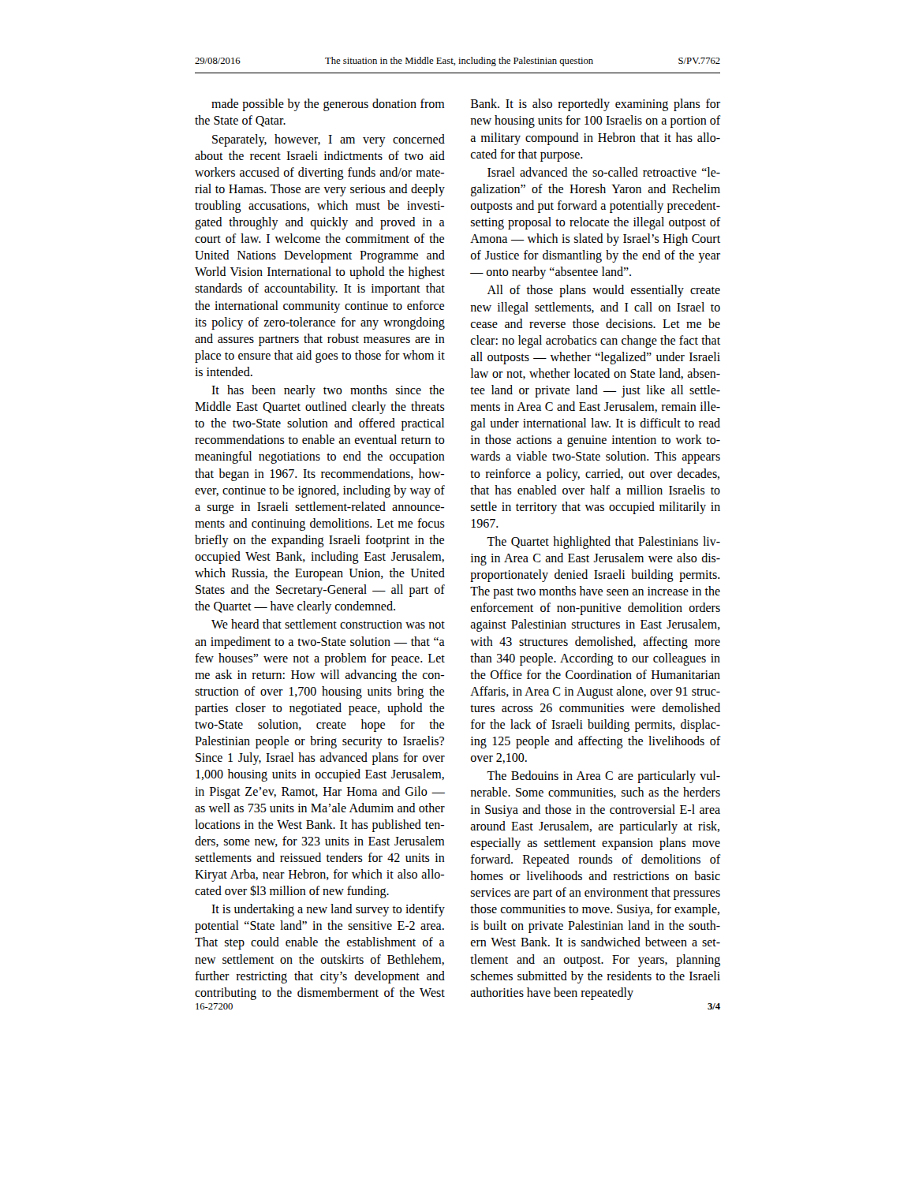29/08/2016 The situation in the Middle East, including the Palestinian question S/PV.7762
made possible by the generous donation from the State of Qatar.
Separately, however, I am very concerned about the recent Israeli indictments of two aid workers accused of diverting funds and/or material to Hamas. Those are very serious and deeply troubling accusations, which must be investigated throughly and quickly and proved in a court of law. I welcome the commitment of the United Nations Development Programme and World Vision International to uphold the highest standards of accountability. It is important that the international community continue to enforce its policy of zero-tolerance for any wrongdoing and assures partners that robust measures are in place to ensure that aid goes to those for whom it is intended.
It has been nearly two months since the Middle East Quartet outlined clearly the threats to the two-State solution and offered practical recommendations to enable an eventual return to meaningful negotiations to end the occupation that began in 1967. Its recommendations, however, continue to be ignored, including by way of a surge in Israeli settlement-related announcements and continuing demolitions. Let me focus briefly on the expanding Israeli footprint in the occupied West Bank, including East Jerusalem, which Russia, the European Union, the United States and the Secretary-General — all part of the Quartet — have clearly condemned.
We heard that settlement construction was not an impediment to a two-State solution — that “a few houses” were not a problem for peace. Let me ask in return: How will advancing the construction of over 1,700 housing units bring the parties closer to negotiated peace, uphold the two-State solution, create hope for the Palestinian people or bring security to Israelis? Since 1 July, Israel has advanced plans for over 1,000 housing units in occupied East Jerusalem, in Pisgat Ze’ev, Ramot, Har Homa and Gilo — as well as 735 units in Ma’ale Adumim and other locations in the West Bank. It has published tenders, some new, for 323 units in East Jerusalem settlements and reissued tenders for 42 units in Kiryat Arba, near Hebron, for which it also allocated over $l3 million of new funding.
It is undertaking a new land survey to identify potential “State land” in the sensitive E-2 area. That step could enable the establishment of a new settlement on the outskirts of Bethlehem, further restricting that city’s development and contributing to the dismemberment of the West Bank. It is also reportedly examining plans for new housing units for 100 Israelis on a portion of a military compound in Hebron that it has allocated for that purpose.
Israel advanced the so-called retroactive “legalization” of the Horesh Yaron and Rechelim outposts and put forward a potentially precedent-setting proposal to relocate the illegal outpost of Amona — which is slated by Israel’s High Court of Justice for dismantling by the end of the year — onto nearby “absentee land”.
All of those plans would essentially create new illegal settlements, and I call on Israel to cease and reverse those decisions. Let me be clear: no legal acrobatics can change the fact that all outposts — whether “legalized” under Israeli law or not, whether located on State land, absentee land or private land — just like all settlements in Area C and East Jerusalem, remain illegal under international law. It is difficult to read in those actions a genuine intention to work towards a viable two-State solution. This appears to reinforce a policy, carried, out over decades, that has enabled over half a million Israelis to settle in territory that was occupied militarily in 1967.
The Quartet highlighted that Palestinians living in Area C and East Jerusalem were also disproportionately denied Israeli building permits. The past two months have seen an increase in the enforcement of non-punitive demolition orders against Palestinian structures in East Jerusalem, with 43 structures demolished, affecting more than 340 people. According to our colleagues in the Office for the Coordination of Humanitarian Affaris, in Area C in August alone, over 91 structures across 26 communities were demolished for the lack of Israeli building permits, displacing 125 people and affecting the livelihoods of over 2,100.
The Bedouins in Area C are particularly vulnerable. Some communities, such as the herders in Susiya and those in the controversial E-l area around East Jerusalem, are particularly at risk, especially as settlement expansion plans move forward. Repeated rounds of demolitions of homes or livelihoods and restrictions on basic services are part of an environment that pressures those communities to move. Susiya, for example, is built on private Palestinian land in the southern West Bank. It is sandwiched between a settlement and an outpost. For years, planning schemes submitted by the residents to the Israeli authorities have been repeatedly
16-27200 3/4